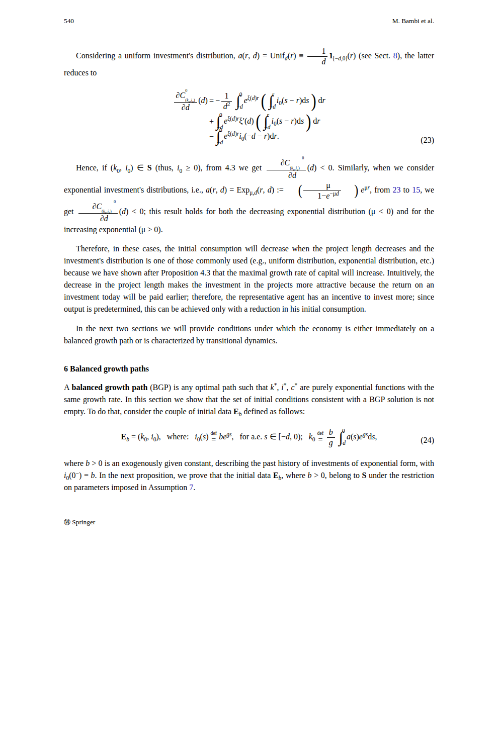540 M. Bambi et al.
Considering a uniform investment's distribution, a(r, d) = Unifd(r) ≡ 1 d 1[−d,0](r) (see Sect. 8), the latter reduces to
| ∂ C 0 ( k 0 , i 0 ) ∂ d ( d ) | = | − 1 d 2 ∫ 0 − d e ξ( d ) r ( ∫ r − d i 0 ( s − r )d s ) d r |
| | + | ∫ 0 − d e ξ( d ) r ξ′( d ) ( ∫ r − d i 0 ( s − r )d s ) d r |
| | − | ∫ 0 − d e ξ( d ) r i 0 (− d − r )d r . |
(23)
Hence, if (k0, i0) ∈ S (thus, i0 ≥ 0), from 4.3 we get ∂C 0
(k0,i0)∂d(d) < 0. Similarly, when we consider exponential investment's distributions, i.e., a(r, d) = Expμ,d(r, d) := (μ 1−e−μd) eμr, from 23 to 15, we get ∂C 0
(k0,i0)∂d(d) < 0; this result holds for both the decreasing exponential distribution (μ < 0) and for the increasing exponential (μ > 0).
Therefore, in these cases, the initial consumption will decrease when the project length decreases and the investment's distribution is one of those commonly used (e.g., uniform distribution, exponential distribution, etc.) because we have shown after Proposition 4.3 that the maximal growth rate of capital will increase. Intuitively, the decrease in the project length makes the investment in the projects more attractive because the return on an investment today will be paid earlier; therefore, the representative agent has an incentive to invest more; since output is predetermined, this can be achieved only with a reduction in his initial consumption.
In the next two sections we will provide conditions under which the economy is either immediately on a balanced growth path or is characterized by transitional dynamics.
6 Balanced growth paths
A balanced growth path (BGP) is any optimal path such that k*, i*, c* are purely exponential functions with the same growth rate. In this section we show that the set of initial conditions consistent with a BGP solution is not empty. To do that, consider the couple of initial data Eb defined as follows:
Eb = (k0, i0), where: i0(s) def= begs, for a.e. s ∈ [−d, 0); k0 def= bg ∫0−d a(s)egsds, (24)
where b > 0 is an exogenously given constant, describing the past history of investments of exponential form, with i0(0−) = b. In the next proposition, we prove that the initial data Eb, where b > 0, belong to S under the restriction on parameters imposed in Assumption 7.
⑭ Springer